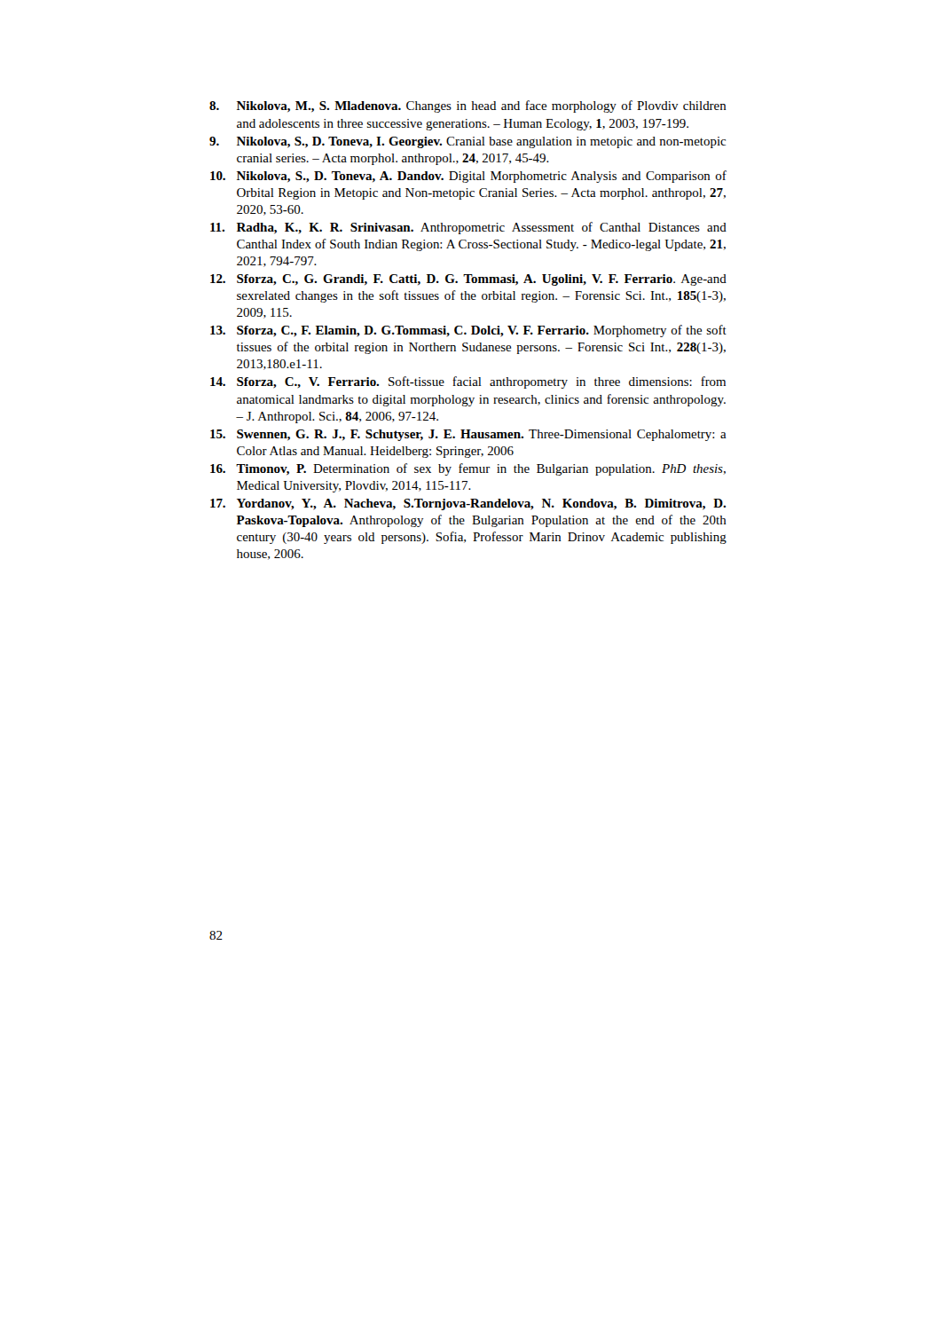8. Nikolova, M., S. Mladenova. Changes in head and face morphology of Plovdiv children and adolescents in three successive generations. – Human Ecology, 1, 2003, 197-199.
9. Nikolova, S., D. Toneva, I. Georgiev. Cranial base angulation in metopic and non-metopic cranial series. – Acta morphol. anthropol., 24, 2017, 45-49.
10. Nikolova, S., D. Toneva, A. Dandov. Digital Morphometric Analysis and Comparison of Orbital Region in Metopic and Non-metopic Cranial Series. – Acta morphol. anthropol, 27, 2020, 53-60.
11. Radha, K., K. R. Srinivasan. Anthropometric Assessment of Canthal Distances and Canthal Index of South Indian Region: A Cross-Sectional Study. - Medico-legal Update, 21, 2021, 794-797.
12. Sforza, C., G. Grandi, F. Catti, D. G. Tommasi, A. Ugolini, V. F. Ferrario. Age-and sexrelated changes in the soft tissues of the orbital region. – Forensic Sci. Int., 185(1-3), 2009, 115.
13. Sforza, C., F. Elamin, D. G.Tommasi, C. Dolci, V. F. Ferrario. Morphometry of the soft tissues of the orbital region in Northern Sudanese persons. – Forensic Sci Int., 228(1-3), 2013,180.e1-11.
14. Sforza, C., V. Ferrario. Soft-tissue facial anthropometry in three dimensions: from anatomical landmarks to digital morphology in research, clinics and forensic anthropology. – J. Anthropol. Sci., 84, 2006, 97-124.
15. Swennen, G. R. J., F. Schutyser, J. E. Hausamen. Three-Dimensional Cephalometry: a Color Atlas and Manual. Heidelberg: Springer, 2006
16. Timonov, P. Determination of sex by femur in the Bulgarian population. PhD thesis, Medical University, Plovdiv, 2014, 115-117.
17. Yordanov, Y., A. Nacheva, S.Tornjova-Randelova, N. Kondova, B. Dimitrova, D. Paskova-Topalova. Anthropology of the Bulgarian Population at the end of the 20th century (30-40 years old persons). Sofia, Professor Marin Drinov Academic publishing house, 2006.
82